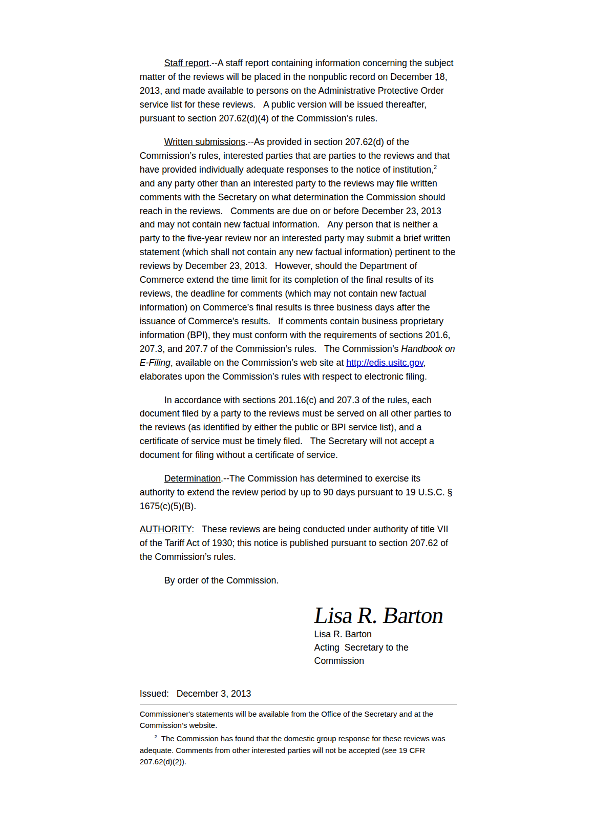Staff report.--A staff report containing information concerning the subject matter of the reviews will be placed in the nonpublic record on December 18, 2013, and made available to persons on the Administrative Protective Order service list for these reviews. A public version will be issued thereafter, pursuant to section 207.62(d)(4) of the Commission’s rules.
Written submissions.--As provided in section 207.62(d) of the Commission’s rules, interested parties that are parties to the reviews and that have provided individually adequate responses to the notice of institution,2 and any party other than an interested party to the reviews may file written comments with the Secretary on what determination the Commission should reach in the reviews. Comments are due on or before December 23, 2013 and may not contain new factual information. Any person that is neither a party to the five-year review nor an interested party may submit a brief written statement (which shall not contain any new factual information) pertinent to the reviews by December 23, 2013. However, should the Department of Commerce extend the time limit for its completion of the final results of its reviews, the deadline for comments (which may not contain new factual information) on Commerce’s final results is three business days after the issuance of Commerce's results. If comments contain business proprietary information (BPI), they must conform with the requirements of sections 201.6, 207.3, and 207.7 of the Commission’s rules. The Commission’s Handbook on E-Filing, available on the Commission’s web site at http://edis.usitc.gov, elaborates upon the Commission’s rules with respect to electronic filing.
In accordance with sections 201.16(c) and 207.3 of the rules, each document filed by a party to the reviews must be served on all other parties to the reviews (as identified by either the public or BPI service list), and a certificate of service must be timely filed. The Secretary will not accept a document for filing without a certificate of service.
Determination.--The Commission has determined to exercise its authority to extend the review period by up to 90 days pursuant to 19 U.S.C. § 1675(c)(5)(B).
AUTHORITY: These reviews are being conducted under authority of title VII of the Tariff Act of 1930; this notice is published pursuant to section 207.62 of the Commission’s rules.
By order of the Commission.
Lisa R. Barton
Lisa R. Barton
Acting Secretary to the Commission
Issued: December 3, 2013
Commissioner's statements will be available from the Office of the Secretary and at the Commission’s website.
2 The Commission has found that the domestic group response for these reviews was adequate. Comments from other interested parties will not be accepted (see 19 CFR 207.62(d)(2)).